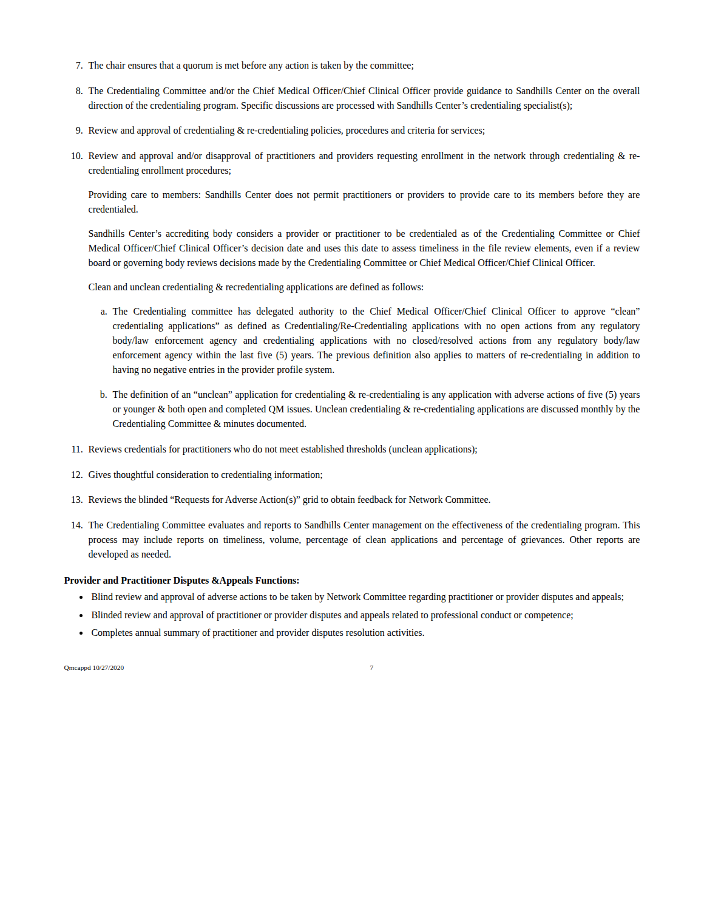The chair ensures that a quorum is met before any action is taken by the committee;
The Credentialing Committee and/or the Chief Medical Officer/Chief Clinical Officer provide guidance to Sandhills Center on the overall direction of the credentialing program. Specific discussions are processed with Sandhills Center’s credentialing specialist(s);
Review and approval of credentialing & re-credentialing policies, procedures and criteria for services;
Review and approval and/or disapproval of practitioners and providers requesting enrollment in the network through credentialing & re-credentialing enrollment procedures;
Providing care to members: Sandhills Center does not permit practitioners or providers to provide care to its members before they are credentialed.
Sandhills Center’s accrediting body considers a provider or practitioner to be credentialed as of the Credentialing Committee or Chief Medical Officer/Chief Clinical Officer’s decision date and uses this date to assess timeliness in the file review elements, even if a review board or governing body reviews decisions made by the Credentialing Committee or Chief Medical Officer/Chief Clinical Officer.
Clean and unclean credentialing & recredentialing applications are defined as follows:
The Credentialing committee has delegated authority to the Chief Medical Officer/Chief Clinical Officer to approve “clean” credentialing applications” as defined as Credentialing/Re-Credentialing applications with no open actions from any regulatory body/law enforcement agency and credentialing applications with no closed/resolved actions from any regulatory body/law enforcement agency within the last five (5) years. The previous definition also applies to matters of re-credentialing in addition to having no negative entries in the provider profile system.
The definition of an “unclean” application for credentialing & re-credentialing is any application with adverse actions of five (5) years or younger & both open and completed QM issues. Unclean credentialing & re-credentialing applications are discussed monthly by the Credentialing Committee & minutes documented.
Reviews credentials for practitioners who do not meet established thresholds (unclean applications);
Gives thoughtful consideration to credentialing information;
Reviews the blinded “Requests for Adverse Action(s)” grid to obtain feedback for Network Committee.
The Credentialing Committee evaluates and reports to Sandhills Center management on the effectiveness of the credentialing program. This process may include reports on timeliness, volume, percentage of clean applications and percentage of grievances. Other reports are developed as needed.
Provider and Practitioner Disputes &Appeals Functions:
Blind review and approval of adverse actions to be taken by Network Committee regarding practitioner or provider disputes and appeals;
Blinded review and approval of practitioner or provider disputes and appeals related to professional conduct or competence;
Completes annual summary of practitioner and provider disputes resolution activities.
Qmcappd 10/27/2020
7